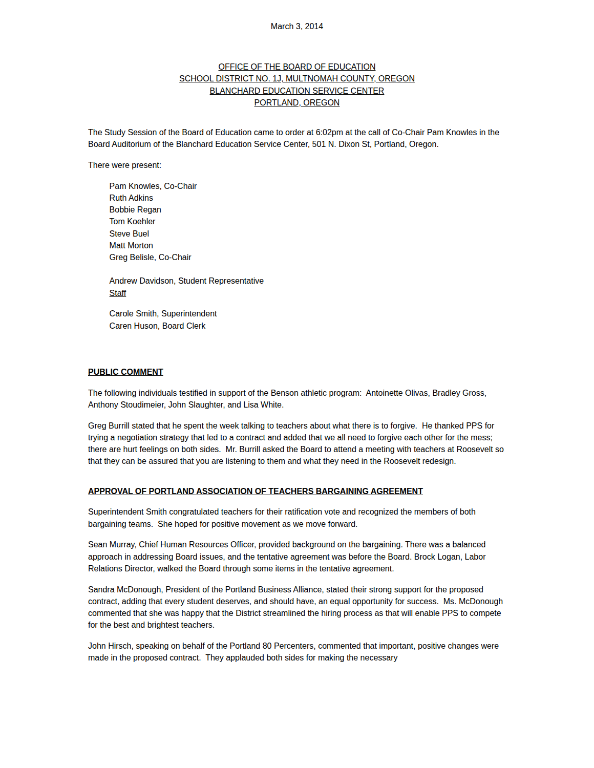March 3, 2014
OFFICE OF THE BOARD OF EDUCATION
SCHOOL DISTRICT NO. 1J, MULTNOMAH COUNTY, OREGON
BLANCHARD EDUCATION SERVICE CENTER
PORTLAND, OREGON
The Study Session of the Board of Education came to order at 6:02pm at the call of Co-Chair Pam Knowles in the Board Auditorium of the Blanchard Education Service Center, 501 N. Dixon St, Portland, Oregon.
There were present:
Pam Knowles, Co-Chair
Ruth Adkins
Bobbie Regan
Tom Koehler
Steve Buel
Matt Morton
Greg Belisle, Co-Chair
Andrew Davidson, Student Representative
Staff
Carole Smith, Superintendent
Caren Huson, Board Clerk
PUBLIC COMMENT
The following individuals testified in support of the Benson athletic program: Antoinette Olivas, Bradley Gross, Anthony Stoudimeier, John Slaughter, and Lisa White.
Greg Burrill stated that he spent the week talking to teachers about what there is to forgive. He thanked PPS for trying a negotiation strategy that led to a contract and added that we all need to forgive each other for the mess; there are hurt feelings on both sides. Mr. Burrill asked the Board to attend a meeting with teachers at Roosevelt so that they can be assured that you are listening to them and what they need in the Roosevelt redesign.
APPROVAL OF PORTLAND ASSOCIATION OF TEACHERS BARGAINING AGREEMENT
Superintendent Smith congratulated teachers for their ratification vote and recognized the members of both bargaining teams. She hoped for positive movement as we move forward.
Sean Murray, Chief Human Resources Officer, provided background on the bargaining. There was a balanced approach in addressing Board issues, and the tentative agreement was before the Board. Brock Logan, Labor Relations Director, walked the Board through some items in the tentative agreement.
Sandra McDonough, President of the Portland Business Alliance, stated their strong support for the proposed contract, adding that every student deserves, and should have, an equal opportunity for success. Ms. McDonough commented that she was happy that the District streamlined the hiring process as that will enable PPS to compete for the best and brightest teachers.
John Hirsch, speaking on behalf of the Portland 80 Percenters, commented that important, positive changes were made in the proposed contract. They applauded both sides for making the necessary